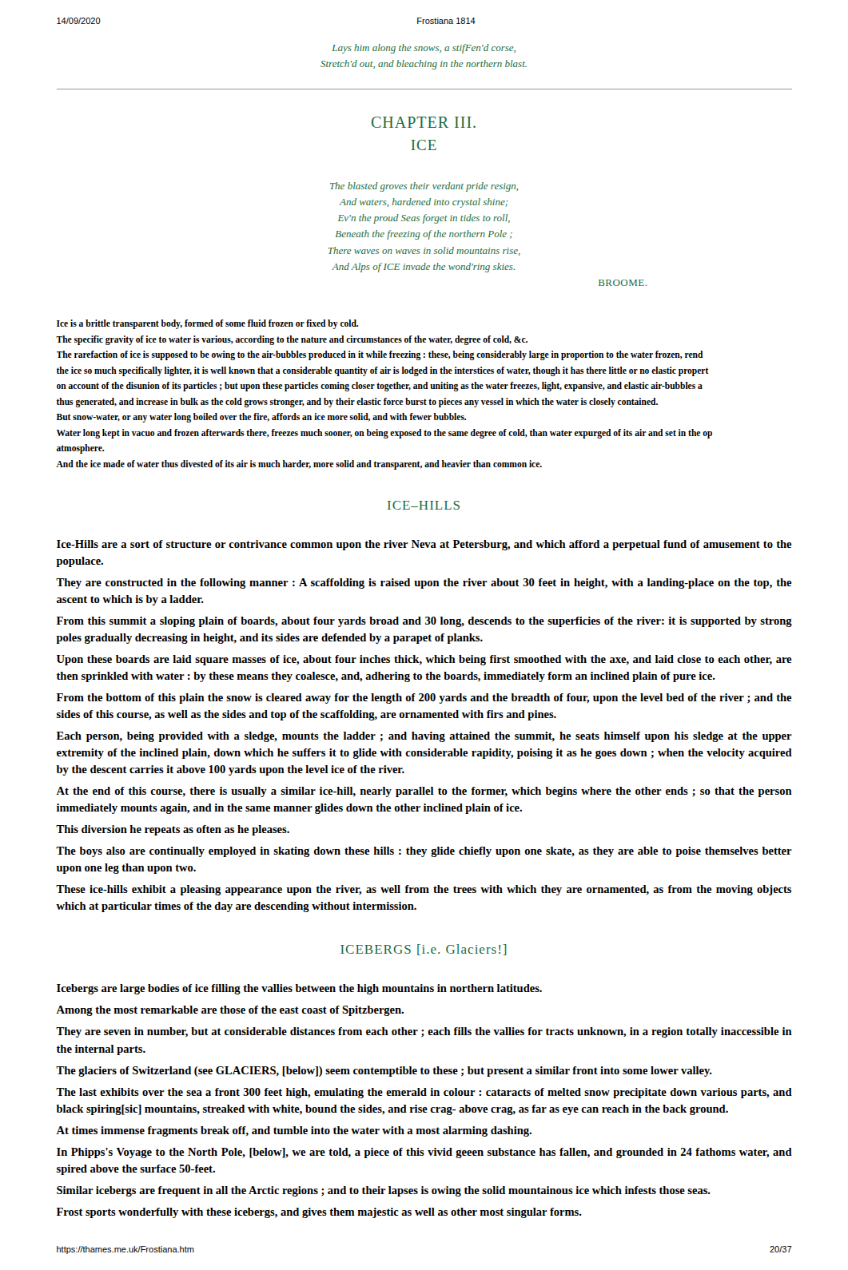14/09/2020
Frostiana 1814
Lays him along the snows, a stifFen'd corse,
Stretch'd out, and bleaching in the northern blast.
CHAPTER III.
ICE
The blasted groves their verdant pride resign,
And waters, hardened into crystal shine;
Ev'n the proud Seas forget in tides to roll,
Beneath the freezing of the northern Pole ;
There waves on waves in solid mountains rise,
And Alps of ICE invade the wond'ring skies.
BROOME.
Ice is a brittle transparent body, formed of some fluid frozen or fixed by cold.
The specific gravity of ice to water is various, according to the nature and circumstances of the water, degree of cold, &c.
The rarefaction of ice is supposed to be owing to the air-bubbles produced in it while freezing : these, being considerably large in proportion to the water frozen, rend
the ice so much specifically lighter, it is well known that a considerable quantity of air is lodged in the interstices of water, though it has there little or no elastic propert
on account of the disunion of its particles ; but upon these particles coming closer together, and uniting as the water freezes, light, expansive, and elastic air-bubbles a
thus generated, and increase in bulk as the cold grows stronger, and by their elastic force burst to pieces any vessel in which the water is closely contained.
But snow-water, or any water long boiled over the fire, affords an ice more solid, and with fewer bubbles.
Water long kept in vacuo and frozen afterwards there, freezes much sooner, on being exposed to the same degree of cold, than water expurged of its air and set in the op
atmosphere.
And the ice made of water thus divested of its air is much harder, more solid and transparent, and heavier than common ice.
ICE–HILLS
Ice-Hills are a sort of structure or contrivance common upon the river Neva at Petersburg, and which afford a perpetual fund of amusement to the populace.
They are constructed in the following manner : A scaffolding is raised upon the river about 30 feet in height, with a landing-place on the top, the ascent to which is by a ladder.
From this summit a sloping plain of boards, about four yards broad and 30 long, descends to the superficies of the river: it is supported by strong poles gradually decreasing in height, and its sides are defended by a parapet of planks.
Upon these boards are laid square masses of ice, about four inches thick, which being first smoothed with the axe, and laid close to each other, are then sprinkled with water : by these means they coalesce, and, adhering to the boards, immediately form an inclined plain of pure ice.
From the bottom of this plain the snow is cleared away for the length of 200 yards and the breadth of four, upon the level bed of the river ; and the sides of this course, as well as the sides and top of the scaffolding, are ornamented with firs and pines.
Each person, being provided with a sledge, mounts the ladder ; and having attained the summit, he seats himself upon his sledge at the upper extremity of the inclined plain, down which he suffers it to glide with considerable rapidity, poising it as he goes down ; when the velocity acquired by the descent carries it above 100 yards upon the level ice of the river.
At the end of this course, there is usually a similar ice-hill, nearly parallel to the former, which begins where the other ends ; so that the person immediately mounts again, and in the same manner glides down the other inclined plain of ice.
This diversion he repeats as often as he pleases.
The boys also are continually employed in skating down these hills : they glide chiefly upon one skate, as they are able to poise themselves better upon one leg than upon two.
These ice-hills exhibit a pleasing appearance upon the river, as well from the trees with which they are ornamented, as from the moving objects which at particular times of the day are descending without intermission.
ICEBERGS [i.e. Glaciers!]
Icebergs are large bodies of ice filling the vallies between the high mountains in northern latitudes.
Among the most remarkable are those of the east coast of Spitzbergen.
They are seven in number, but at considerable distances from each other ; each fills the vallies for tracts unknown, in a region totally inaccessible in the internal parts.
The glaciers of Switzerland (see GLACIERS, [below]) seem contemptible to these ; but present a similar front into some lower valley.
The last exhibits over the sea a front 300 feet high, emulating the emerald in colour : cataracts of melted snow precipitate down various parts, and black spiring[sic] mountains, streaked with white, bound the sides, and rise crag- above crag, as far as eye can reach in the back ground.
At times immense fragments break off, and tumble into the water with a most alarming dashing.
In Phipps's Voyage to the North Pole, [below], we are told, a piece of this vivid geeen substance has fallen, and grounded in 24 fathoms water, and spired above the surface 50-feet.
Similar icebergs are frequent in all the Arctic regions ; and to their lapses is owing the solid mountainous ice which infests those seas.
Frost sports wonderfully with these icebergs, and gives them majestic as well as other most singular forms.
https://thames.me.uk/Frostiana.htm
20/37